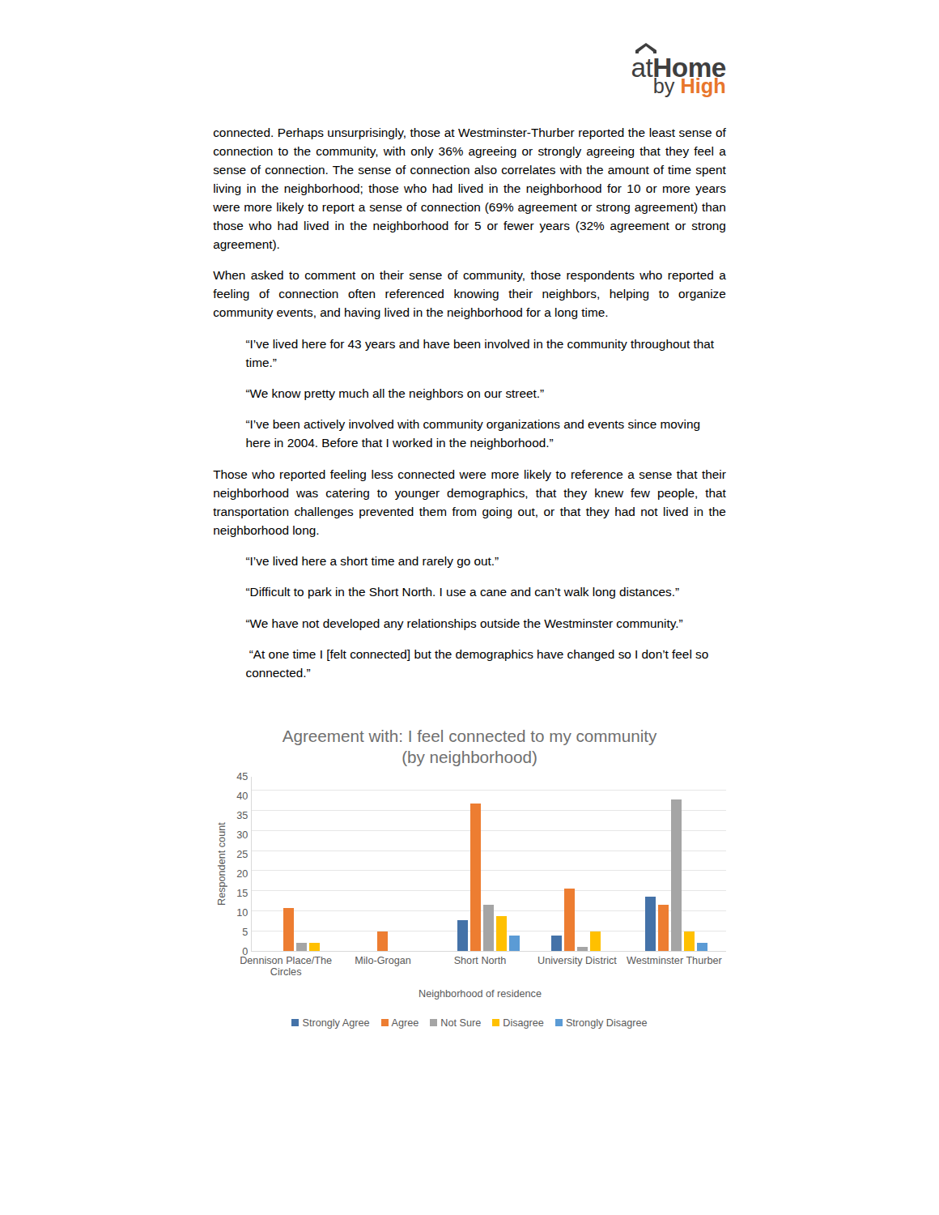at Home by High
connected. Perhaps unsurprisingly, those at Westminster-Thurber reported the least sense of connection to the community, with only 36% agreeing or strongly agreeing that they feel a sense of connection. The sense of connection also correlates with the amount of time spent living in the neighborhood; those who had lived in the neighborhood for 10 or more years were more likely to report a sense of connection (69% agreement or strong agreement) than those who had lived in the neighborhood for 5 or fewer years (32% agreement or strong agreement).
When asked to comment on their sense of community, those respondents who reported a feeling of connection often referenced knowing their neighbors, helping to organize community events, and having lived in the neighborhood for a long time.
“I’ve lived here for 43 years and have been involved in the community throughout that time.”
“We know pretty much all the neighbors on our street.”
“I’ve been actively involved with community organizations and events since moving here in 2004. Before that I worked in the neighborhood.”
Those who reported feeling less connected were more likely to reference a sense that their neighborhood was catering to younger demographics, that they knew few people, that transportation challenges prevented them from going out, or that they had not lived in the neighborhood long.
“I’ve lived here a short time and rarely go out.”
“Difficult to park in the Short North. I use a cane and can’t walk long distances.”
“We have not developed any relationships outside the Westminster community.”
“At one time I [felt connected] but the demographics have changed so I don’t feel so connected.”
Agreement with: I feel connected to my community
(by neighborhood)
Respondent count
45 40 35 30 25 20 15 10 5 0
Dennison Place/The
Circles
Milo-Grogan
Short North
University District
Westminster Thurber
Neighborhood of residence
Strongly Agree
Agree
Not Sure
Disagree
Strongly Disagree